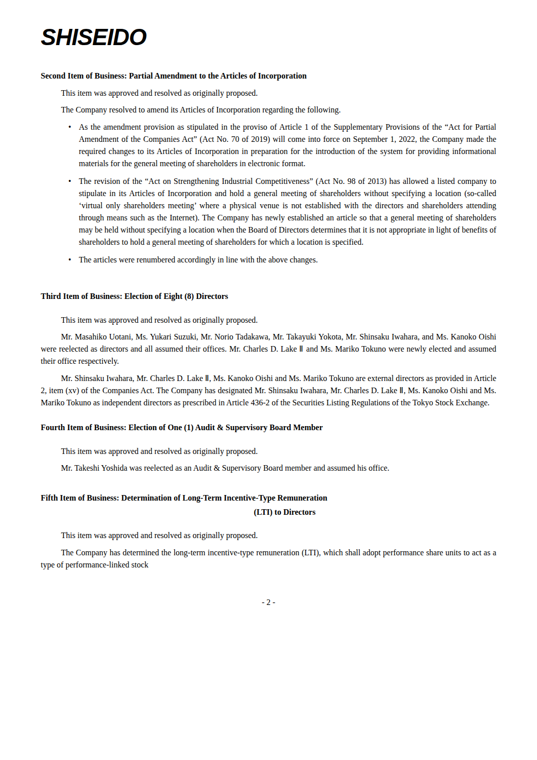SHISEIDO
Second Item of Business: Partial Amendment to the Articles of Incorporation
This item was approved and resolved as originally proposed.
The Company resolved to amend its Articles of Incorporation regarding the following.
As the amendment provision as stipulated in the proviso of Article 1 of the Supplementary Provisions of the “Act for Partial Amendment of the Companies Act” (Act No. 70 of 2019) will come into force on September 1, 2022, the Company made the required changes to its Articles of Incorporation in preparation for the introduction of the system for providing informational materials for the general meeting of shareholders in electronic format.
The revision of the “Act on Strengthening Industrial Competitiveness” (Act No. 98 of 2013) has allowed a listed company to stipulate in its Articles of Incorporation and hold a general meeting of shareholders without specifying a location (so-called ‘virtual only shareholders meeting’ where a physical venue is not established with the directors and shareholders attending through means such as the Internet). The Company has newly established an article so that a general meeting of shareholders may be held without specifying a location when the Board of Directors determines that it is not appropriate in light of benefits of shareholders to hold a general meeting of shareholders for which a location is specified.
The articles were renumbered accordingly in line with the above changes.
Third Item of Business: Election of Eight (8) Directors
This item was approved and resolved as originally proposed.
Mr. Masahiko Uotani, Ms. Yukari Suzuki, Mr. Norio Tadakawa, Mr. Takayuki Yokota, Mr. Shinsaku Iwahara, and Ms. Kanoko Oishi were reelected as directors and all assumed their offices. Mr. Charles D. Lake Ⅱ and Ms. Mariko Tokuno were newly elected and assumed their office respectively.
Mr. Shinsaku Iwahara, Mr. Charles D. Lake Ⅱ, Ms. Kanoko Oishi and Ms. Mariko Tokuno are external directors as provided in Article 2, item (xv) of the Companies Act. The Company has designated Mr. Shinsaku Iwahara, Mr. Charles D. Lake Ⅱ, Ms. Kanoko Oishi and Ms. Mariko Tokuno as independent directors as prescribed in Article 436-2 of the Securities Listing Regulations of the Tokyo Stock Exchange.
Fourth Item of Business: Election of One (1) Audit & Supervisory Board Member
This item was approved and resolved as originally proposed.
Mr. Takeshi Yoshida was reelected as an Audit & Supervisory Board member and assumed his office.
Fifth Item of Business: Determination of Long-Term Incentive-Type Remuneration
(LTI) to Directors
This item was approved and resolved as originally proposed.
The Company has determined the long-term incentive-type remuneration (LTI), which shall adopt performance share units to act as a type of performance-linked stock
- 2 -